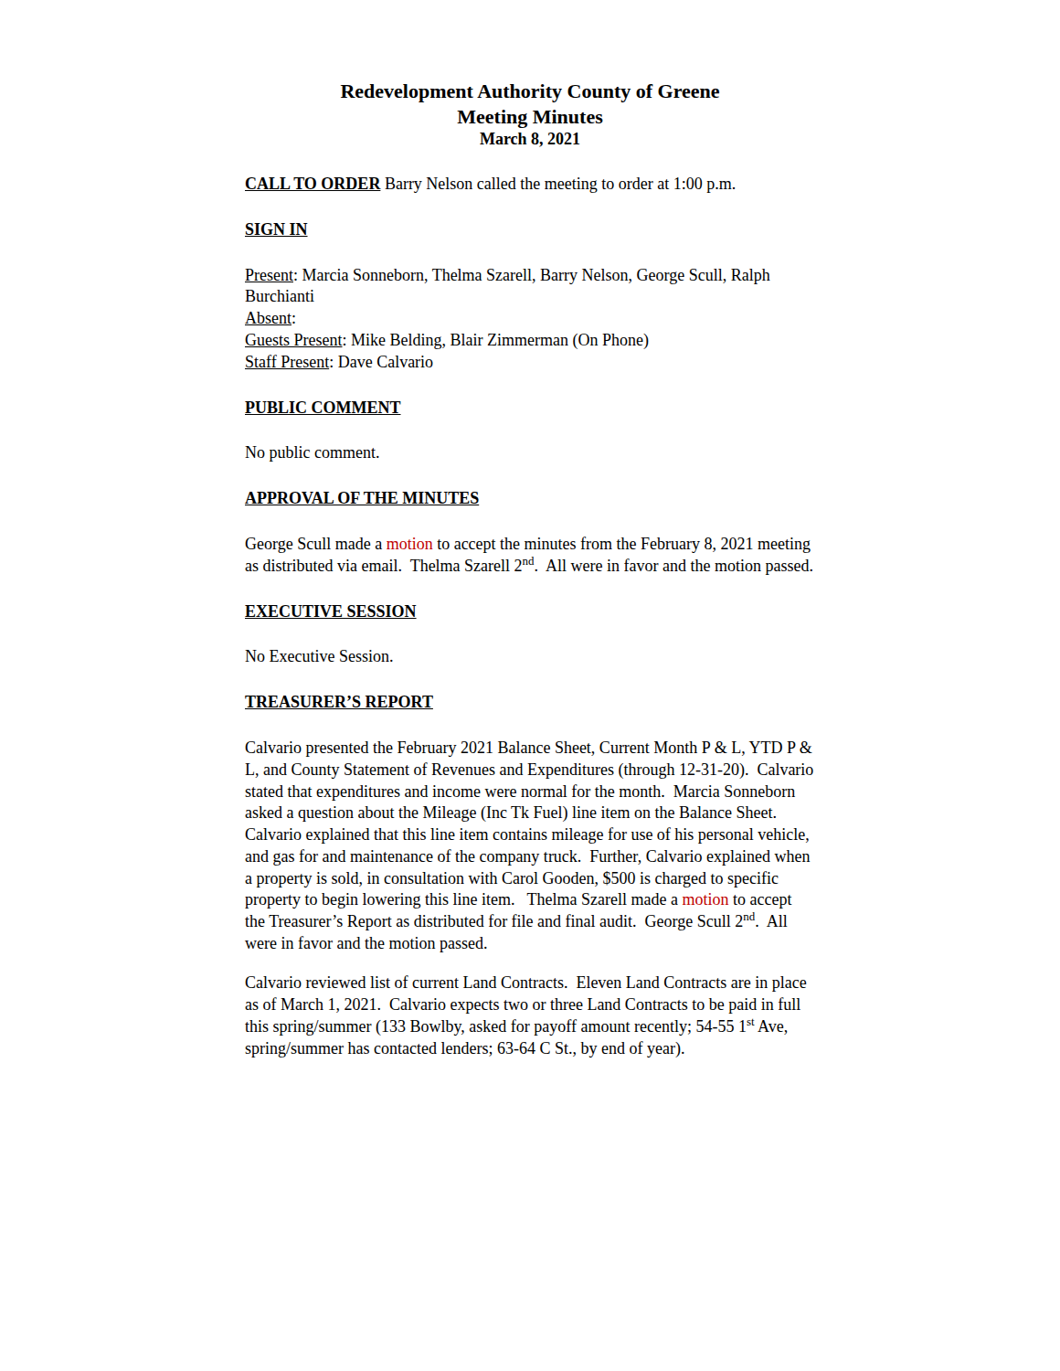Redevelopment Authority County of Greene Meeting Minutes March 8, 2021
CALL TO ORDER
Barry Nelson called the meeting to order at 1:00 p.m.
SIGN IN
Present: Marcia Sonneborn, Thelma Szarell, Barry Nelson, George Scull, Ralph Burchianti
Absent:
Guests Present: Mike Belding, Blair Zimmerman (On Phone)
Staff Present: Dave Calvario
PUBLIC COMMENT
No public comment.
APPROVAL OF THE MINUTES
George Scull made a motion to accept the minutes from the February 8, 2021 meeting as distributed via email. Thelma Szarell 2nd. All were in favor and the motion passed.
EXECUTIVE SESSION
No Executive Session.
TREASURER’S REPORT
Calvario presented the February 2021 Balance Sheet, Current Month P & L, YTD P & L, and County Statement of Revenues and Expenditures (through 12-31-20). Calvario stated that expenditures and income were normal for the month. Marcia Sonneborn asked a question about the Mileage (Inc Tk Fuel) line item on the Balance Sheet. Calvario explained that this line item contains mileage for use of his personal vehicle, and gas for and maintenance of the company truck. Further, Calvario explained when a property is sold, in consultation with Carol Gooden, $500 is charged to specific property to begin lowering this line item. Thelma Szarell made a motion to accept the Treasurer’s Report as distributed for file and final audit. George Scull 2nd. All were in favor and the motion passed.
Calvario reviewed list of current Land Contracts. Eleven Land Contracts are in place as of March 1, 2021. Calvario expects two or three Land Contracts to be paid in full this spring/summer (133 Bowlby, asked for payoff amount recently; 54-55 1st Ave, spring/summer has contacted lenders; 63-64 C St., by end of year).